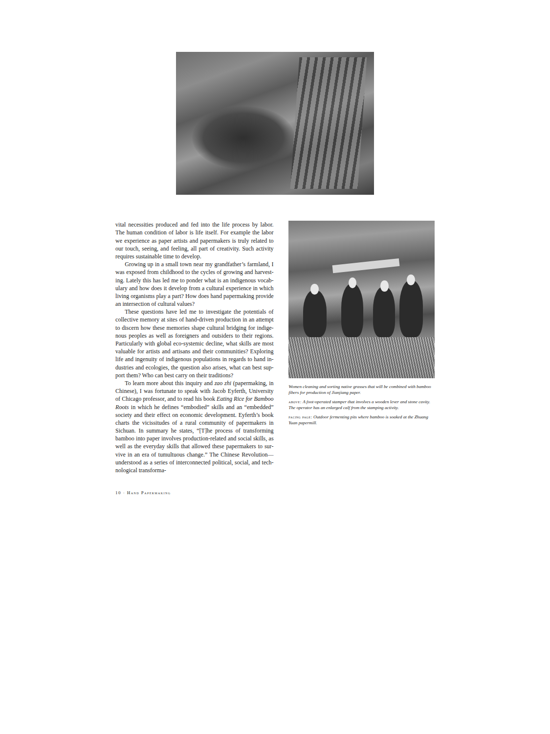vital necessities produced and fed into the life process by labor. The human condition of labor is life itself. For example the labor we experience as paper artists and papermakers is truly related to our touch, seeing, and feeling, all part of creativity. Such activity requires sustainable time to develop.
Growing up in a small town near my grandfather’s farmland, I was exposed from childhood to the cycles of growing and harvesting. Lately this has led me to ponder what is an indigenous vocabulary and how does it develop from a cultural experience in which living organisms play a part? How does hand papermaking provide an intersection of cultural values?
These questions have led me to investigate the potentials of collective memory at sites of hand-driven production in an attempt to discern how these memories shape cultural bridging for indigenous peoples as well as foreigners and outsiders to their regions. Particularly with global eco-systemic decline, what skills are most valuable for artists and artisans and their communities? Exploring life and ingenuity of indigenous populations in regards to hand industries and ecologies, the question also arises, what can best support them? Who can best carry on their traditions?
To learn more about this inquiry and zao zhi (papermaking, in Chinese), I was fortunate to speak with Jacob Eyferth, University of Chicago professor, and to read his book Eating Rice for Bamboo Roots in which he defines “embodied” skills and an “embedded” society and their effect on economic development. Eyferth’s book charts the vicissitudes of a rural community of papermakers in Sichuan. In summary he states, “[T]he process of transforming bamboo into paper involves production-related and social skills, as well as the everyday skills that allowed these papermakers to survive in an era of tumultuous change.” The Chinese Revolution—understood as a series of interconnected political, social, and technological transforma-
Women cleaning and sorting native grasses that will be combined with bamboo fibers for production of Jianjiang paper.
above: A foot-operated stamper that involves a wooden lever and stone cavity. The operator has an enlarged calf from the stamping activity.
facing page: Outdoor fermenting pits where bamboo is soaked at the Zhuang Yuan papermill.
10 · Hand Papermaking